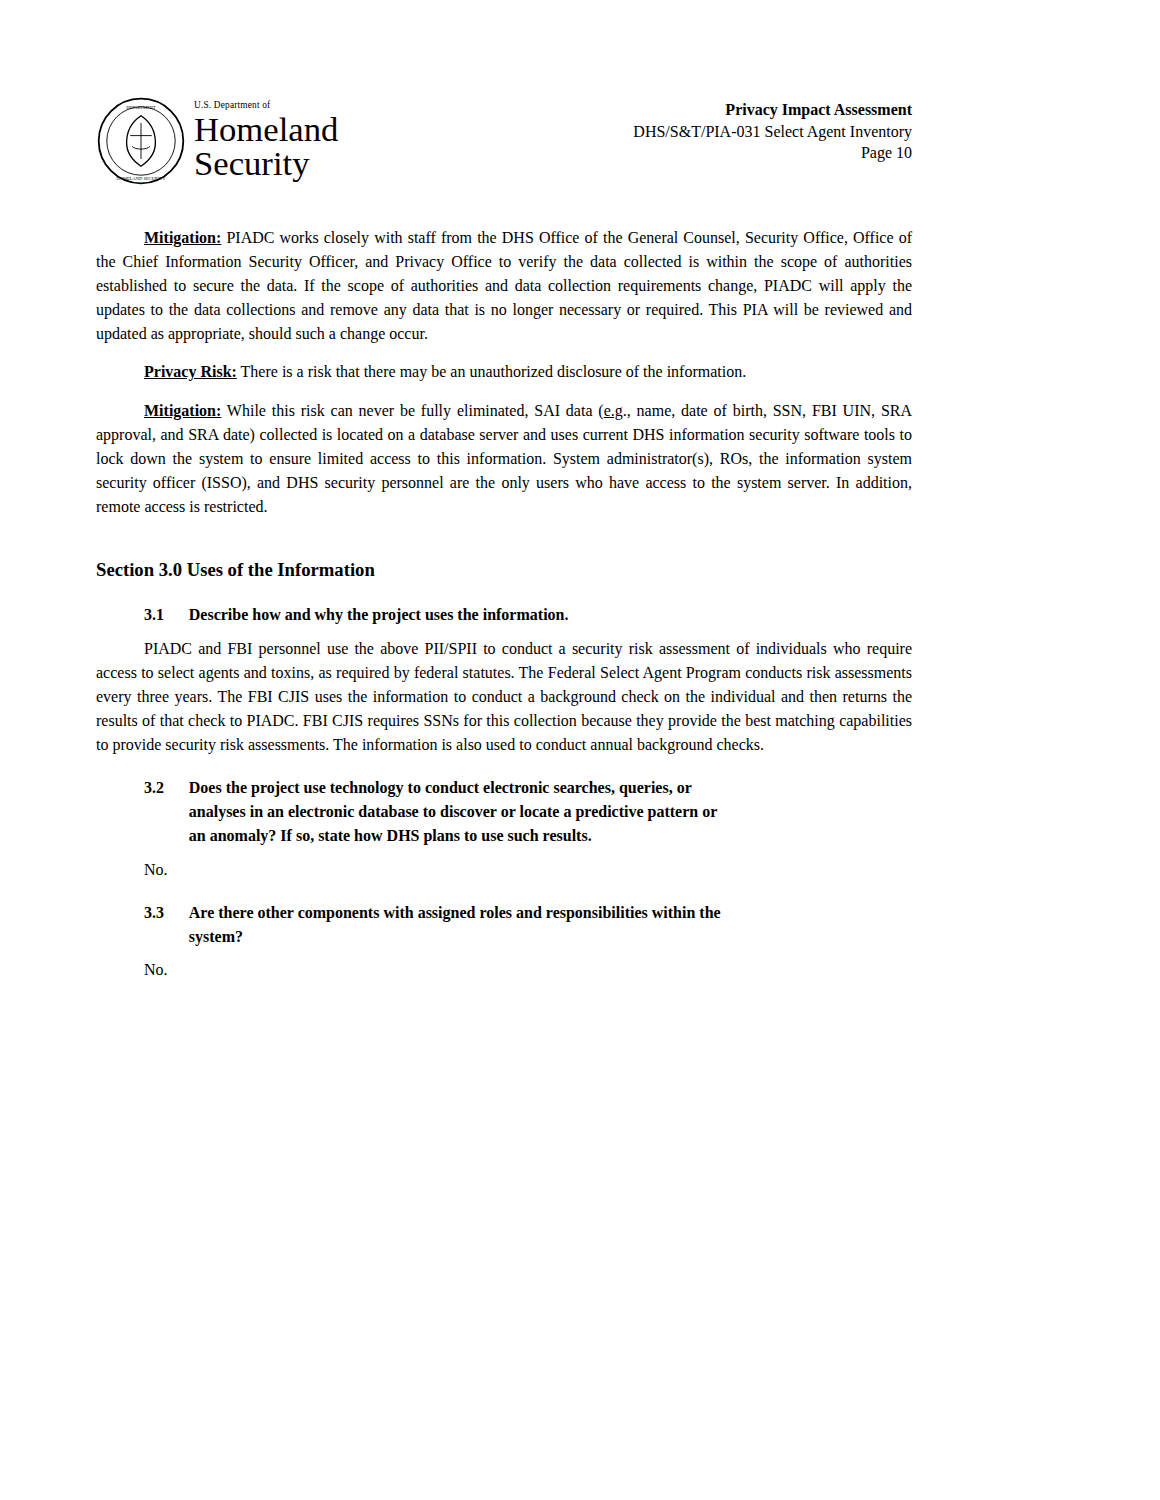DEPARTMENT HOMELAND SECURITY
U.S. Department of Homeland Security
Privacy Impact Assessment
DHS/S&T/PIA-031 Select Agent Inventory
Page 10
Mitigation: PIADC works closely with staff from the DHS Office of the General Counsel, Security Office, Office of the Chief Information Security Officer, and Privacy Office to verify the data collected is within the scope of authorities established to secure the data. If the scope of authorities and data collection requirements change, PIADC will apply the updates to the data collections and remove any data that is no longer necessary or required. This PIA will be reviewed and updated as appropriate, should such a change occur.
Privacy Risk: There is a risk that there may be an unauthorized disclosure of the information.
Mitigation: While this risk can never be fully eliminated, SAI data (e.g., name, date of birth, SSN, FBI UIN, SRA approval, and SRA date) collected is located on a database server and uses current DHS information security software tools to lock down the system to ensure limited access to this information. System administrator(s), ROs, the information system security officer (ISSO), and DHS security personnel are the only users who have access to the system server. In addition, remote access is restricted.
Section 3.0 Uses of the Information
3.1 Describe how and why the project uses the information.
PIADC and FBI personnel use the above PII/SPII to conduct a security risk assessment of individuals who require access to select agents and toxins, as required by federal statutes. The Federal Select Agent Program conducts risk assessments every three years. The FBI CJIS uses the information to conduct a background check on the individual and then returns the results of that check to PIADC. FBI CJIS requires SSNs for this collection because they provide the best matching capabilities to provide security risk assessments. The information is also used to conduct annual background checks.
3.2 Does the project use technology to conduct electronic searches, queries, or analyses in an electronic database to discover or locate a predictive pattern or an anomaly? If so, state how DHS plans to use such results.
No.
3.3 Are there other components with assigned roles and responsibilities within the system?
No.